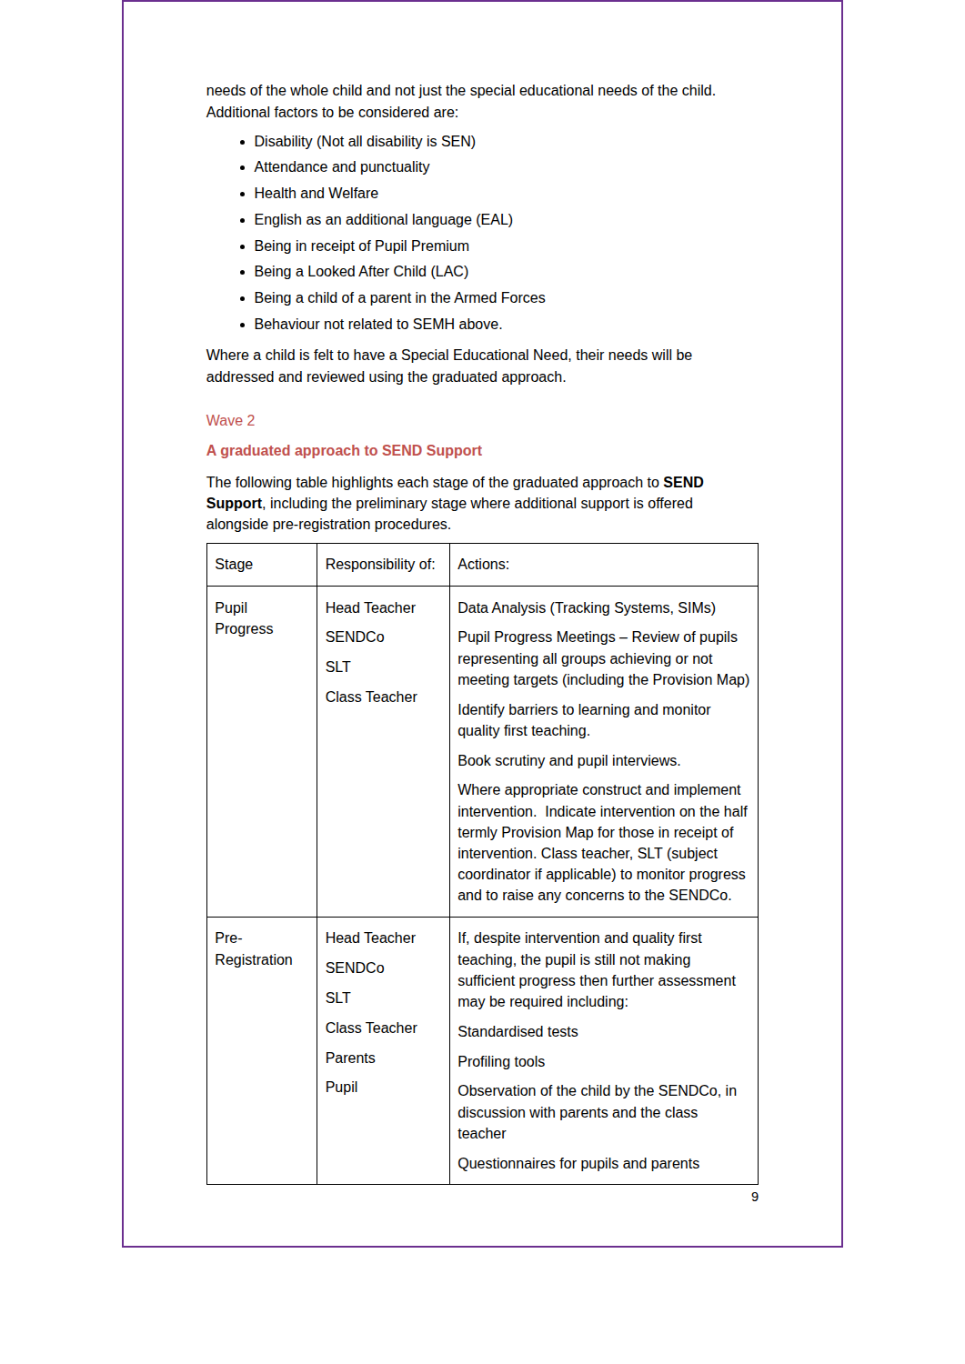needs of the whole child and not just the special educational needs of the child. Additional factors to be considered are:
Disability (Not all disability is SEN)
Attendance and punctuality
Health and Welfare
English as an additional language (EAL)
Being in receipt of Pupil Premium
Being a Looked After Child (LAC)
Being a child of a parent in the Armed Forces
Behaviour not related to SEMH above.
Where a child is felt to have a Special Educational Need, their needs will be addressed and reviewed using the graduated approach.
Wave 2
A graduated approach to SEND Support
The following table highlights each stage of the graduated approach to SEND Support, including the preliminary stage where additional support is offered alongside pre-registration procedures.
| Stage | Responsibility of: | Actions: |
| Pupil Progress | Head Teacher SENDCo SLT Class Teacher | Data Analysis (Tracking Systems, SIMs) Pupil Progress Meetings – Review of pupils representing all groups achieving or not meeting targets (including the Provision Map) Identify barriers to learning and monitor quality first teaching. Book scrutiny and pupil interviews. Where appropriate construct and implement intervention. Indicate intervention on the half termly Provision Map for those in receipt of intervention. Class teacher, SLT (subject coordinator if applicable) to monitor progress and to raise any concerns to the SENDCo. |
| Pre-Registration | Head Teacher SENDCo SLT Class Teacher Parents Pupil | If, despite intervention and quality first teaching, the pupil is still not making sufficient progress then further assessment may be required including: Standardised tests Profiling tools Observation of the child by the SENDCo, in discussion with parents and the class teacher Questionnaires for pupils and parents |
9